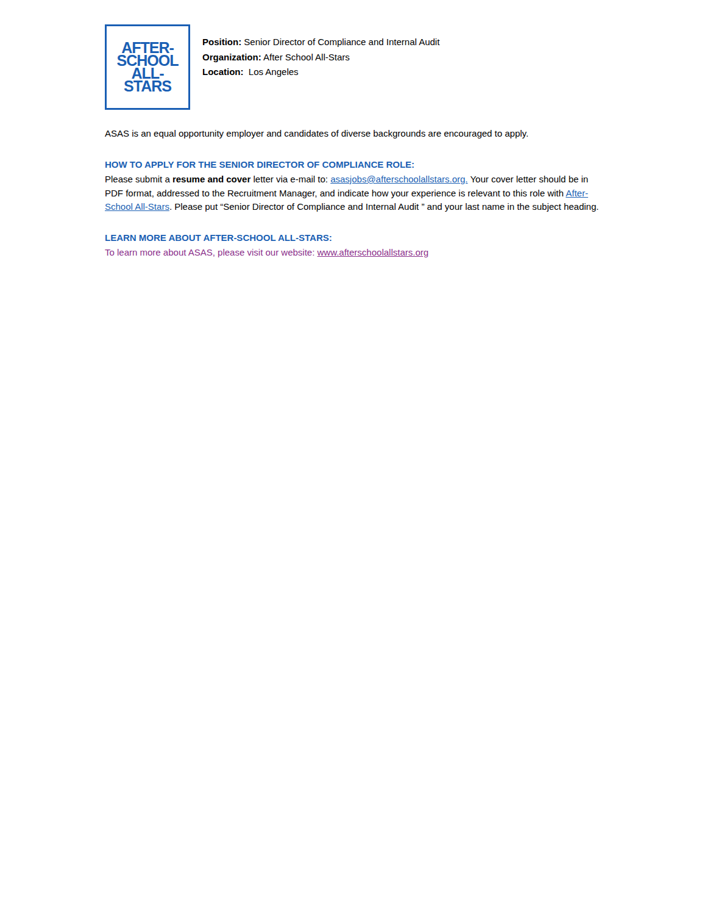AFTER-SCHOOL
ALL-STARS
Position: Senior Director of Compliance and Internal Audit
Organization: After School All-Stars
Location: Los Angeles
ASAS is an equal opportunity employer and candidates of diverse backgrounds are encouraged to apply.
How to apply for the Senior Director of Compliance role:
Please submit a resume and cover letter via e-mail to: asasjobs@afterschoolallstars.org. Your cover letter should be in PDF format, addressed to the Recruitment Manager, and indicate how your experience is relevant to this role with After-School All-Stars. Please put “Senior Director of Compliance and Internal Audit ” and your last name in the subject heading.
Learn more about After-School All-Stars:
To learn more about ASAS, please visit our website: www.afterschoolallstars.org